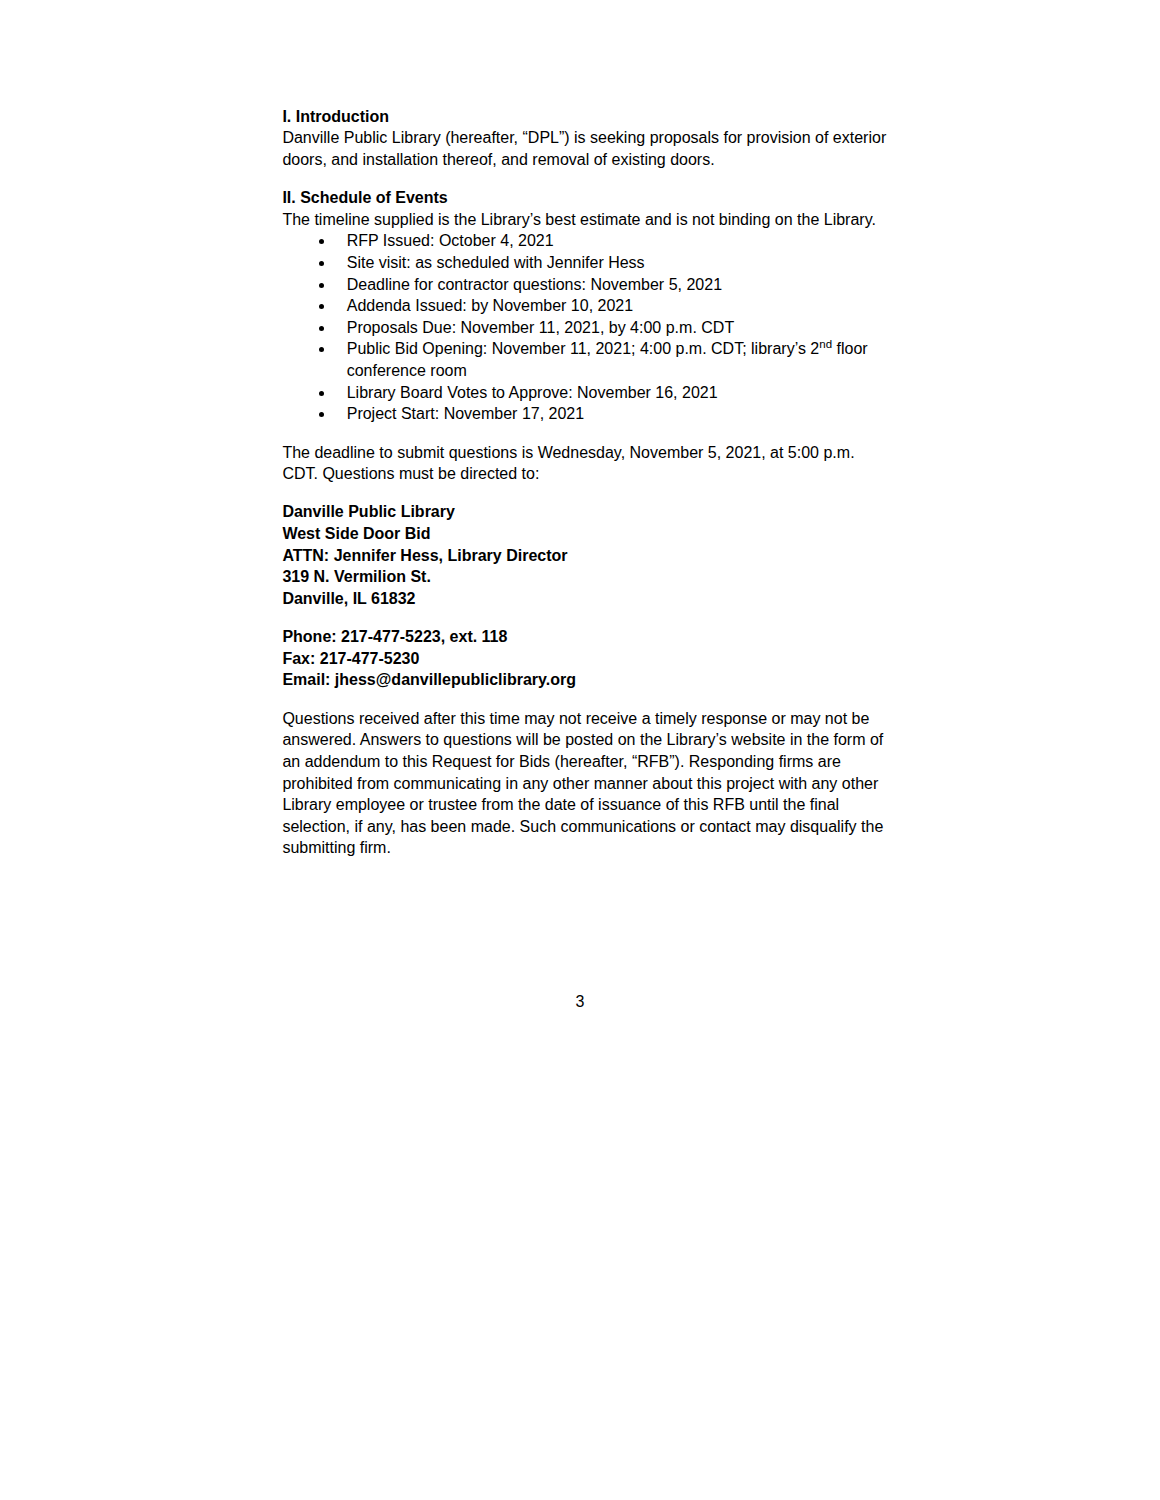I. Introduction
Danville Public Library (hereafter, “DPL”) is seeking proposals for provision of exterior doors, and installation thereof, and removal of existing doors.
II. Schedule of Events
The timeline supplied is the Library’s best estimate and is not binding on the Library.
RFP Issued: October 4, 2021
Site visit: as scheduled with Jennifer Hess
Deadline for contractor questions: November 5, 2021
Addenda Issued: by November 10, 2021
Proposals Due: November 11, 2021, by 4:00 p.m. CDT
Public Bid Opening: November 11, 2021; 4:00 p.m. CDT; library’s 2nd floor conference room
Library Board Votes to Approve: November 16, 2021
Project Start: November 17, 2021
The deadline to submit questions is Wednesday, November 5, 2021, at 5:00 p.m. CDT. Questions must be directed to:
Danville Public Library
West Side Door Bid
ATTN: Jennifer Hess, Library Director
319 N. Vermilion St.
Danville, IL 61832
Phone: 217-477-5223, ext. 118
Fax: 217-477-5230
Email: jhess@danvillepubliclibrary.org
Questions received after this time may not receive a timely response or may not be answered. Answers to questions will be posted on the Library’s website in the form of an addendum to this Request for Bids (hereafter, “RFB”). Responding firms are prohibited from communicating in any other manner about this project with any other Library employee or trustee from the date of issuance of this RFB until the final selection, if any, has been made. Such communications or contact may disqualify the submitting firm.
3